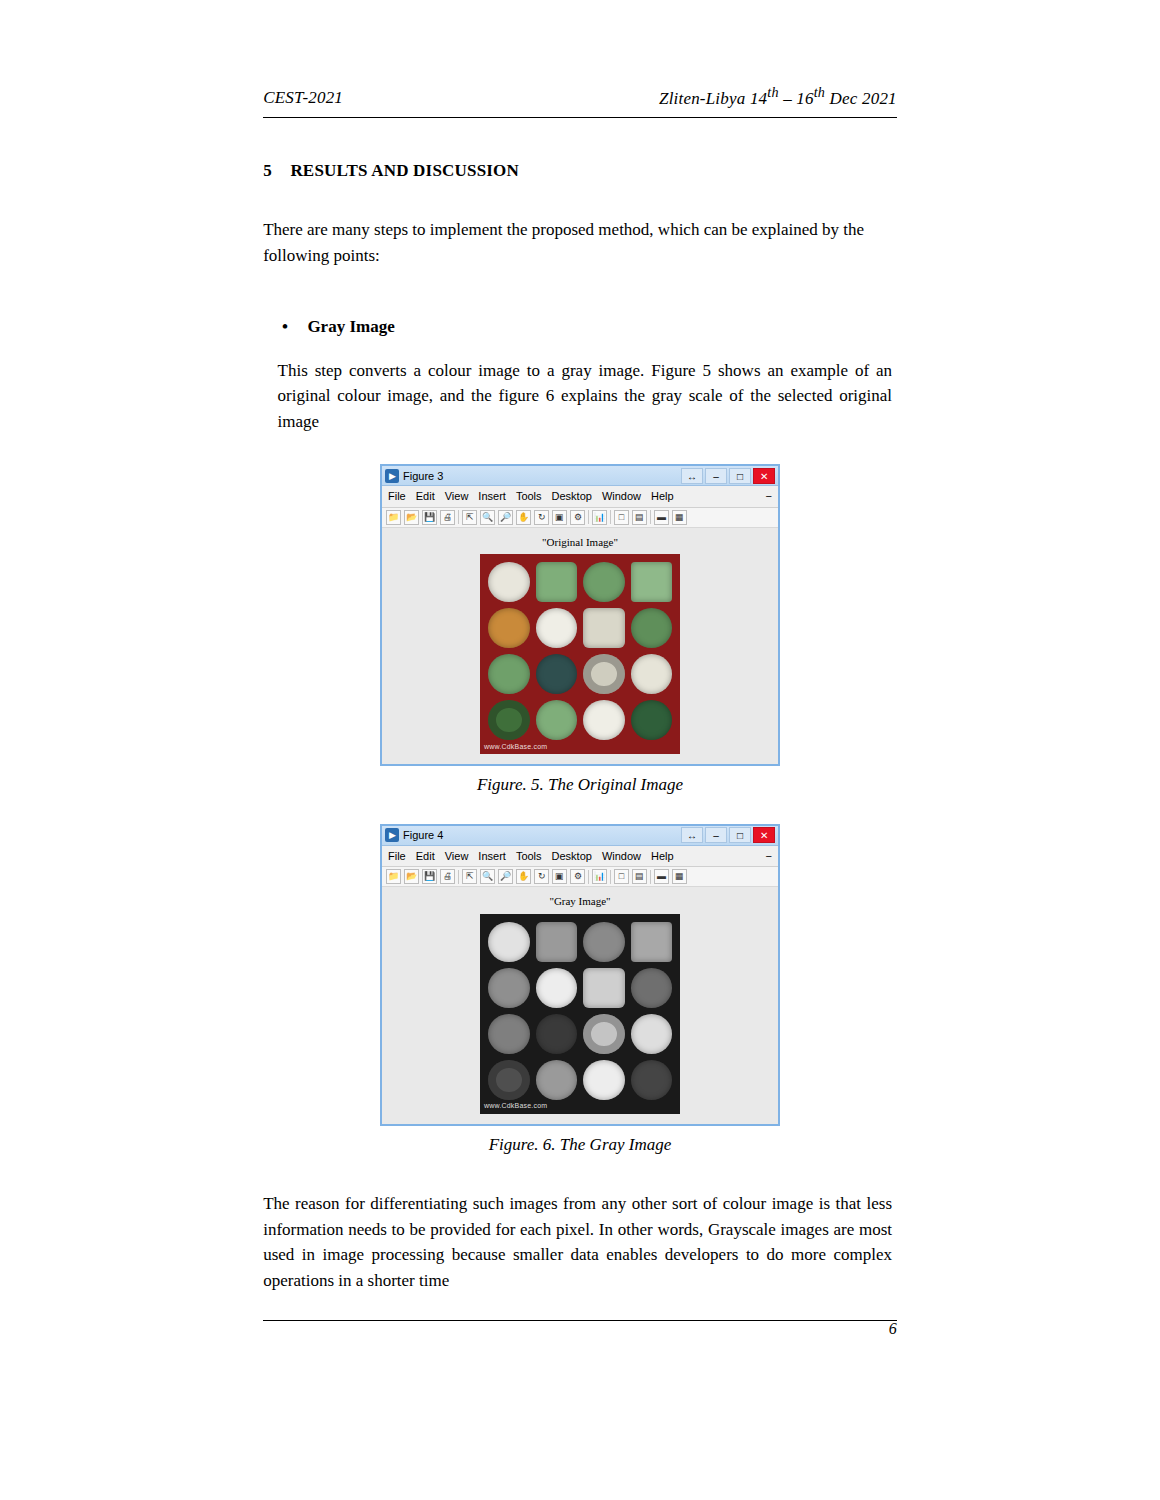CEST-2021 Zliten-Libya 14th – 16th Dec 2021
5 RESULTS AND DISCUSSION
There are many steps to implement the proposed method, which can be explained by the
following points:
Gray Image
This step converts a colour image to a gray image. Figure 5 shows an example of an original colour image, and the figure 6 explains the gray scale of the selected original image
▶ Figure 3
↔ – □ ✕
File Edit View Insert Tools Desktop Window Help −
📁 📂 💾 🖨 ⇱ 🔍 🔎 ✋ ↻ ▣ ⚙ 📊 □ ▤ ▬ ▦
"Original Image"
www.CdkBase.com
Figure. 5. The Original Image
▶ Figure 4
↔ – □ ✕
File Edit View Insert Tools Desktop Window Help −
📁 📂 💾 🖨 ⇱ 🔍 🔎 ✋ ↻ ▣ ⚙ 📊 □ ▤ ▬ ▦
"Gray Image"
www.CdkBase.com
Figure. 6. The Gray Image
The reason for differentiating such images from any other sort of colour image is that less information needs to be provided for each pixel. In other words, Grayscale images are most used in image processing because smaller data enables developers to do more complex operations in a shorter time
6